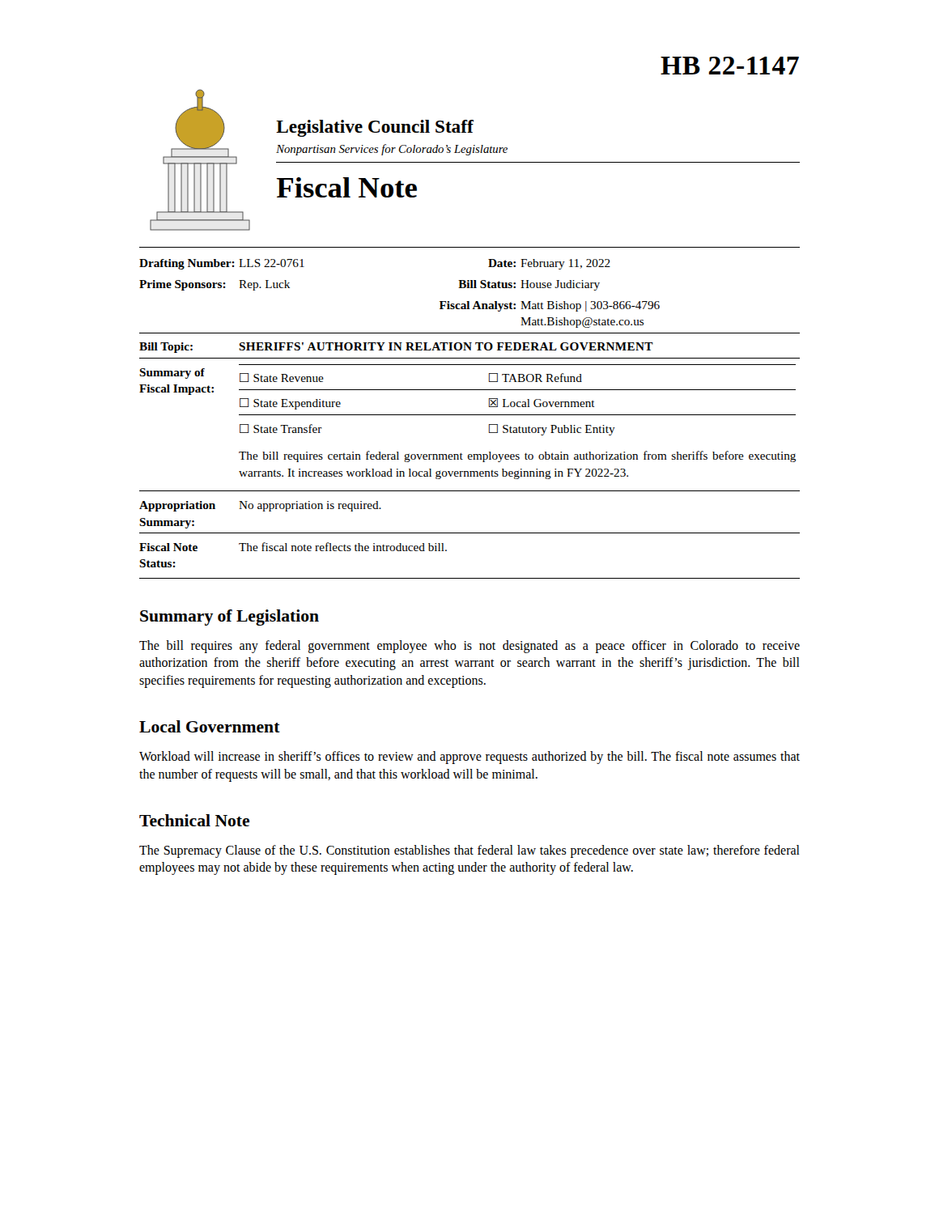HB 22-1147
Legislative Council Staff
Nonpartisan Services for Colorado’s Legislature
Fiscal Note
| Drafting Number: | LLS 22-0761 | Date: | February 11, 2022 |
| Prime Sponsors: | Rep. Luck | Bill Status: | House Judiciary |
| | | Fiscal Analyst: | Matt Bishop / 303-866-4796 Matt.Bishop@state.co.us |
| Bill Topic: | SHERIFFS' AUTHORITY IN RELATION TO FEDERAL GOVERNMENT |
| Summary of Fiscal Impact: | / ☐ State Revenue / ☐ TABOR Refund / / ☐ State Expenditure / ☒ Local Government / / ☐ State Transfer / ☐ Statutory Public Entity / The bill requires certain federal government employees to obtain authorization from sheriffs before executing warrants. It increases workload in local governments beginning in FY 2022-23. |
| Appropriation Summary: | No appropriation is required. |
| Fiscal Note Status: | The fiscal note reflects the introduced bill. |
Summary of Legislation
The bill requires any federal government employee who is not designated as a peace officer in Colorado to receive authorization from the sheriff before executing an arrest warrant or search warrant in the sheriff’s jurisdiction. The bill specifies requirements for requesting authorization and exceptions.
Local Government
Workload will increase in sheriff’s offices to review and approve requests authorized by the bill. The fiscal note assumes that the number of requests will be small, and that this workload will be minimal.
Technical Note
The Supremacy Clause of the U.S. Constitution establishes that federal law takes precedence over state law; therefore federal employees may not abide by these requirements when acting under the authority of federal law.